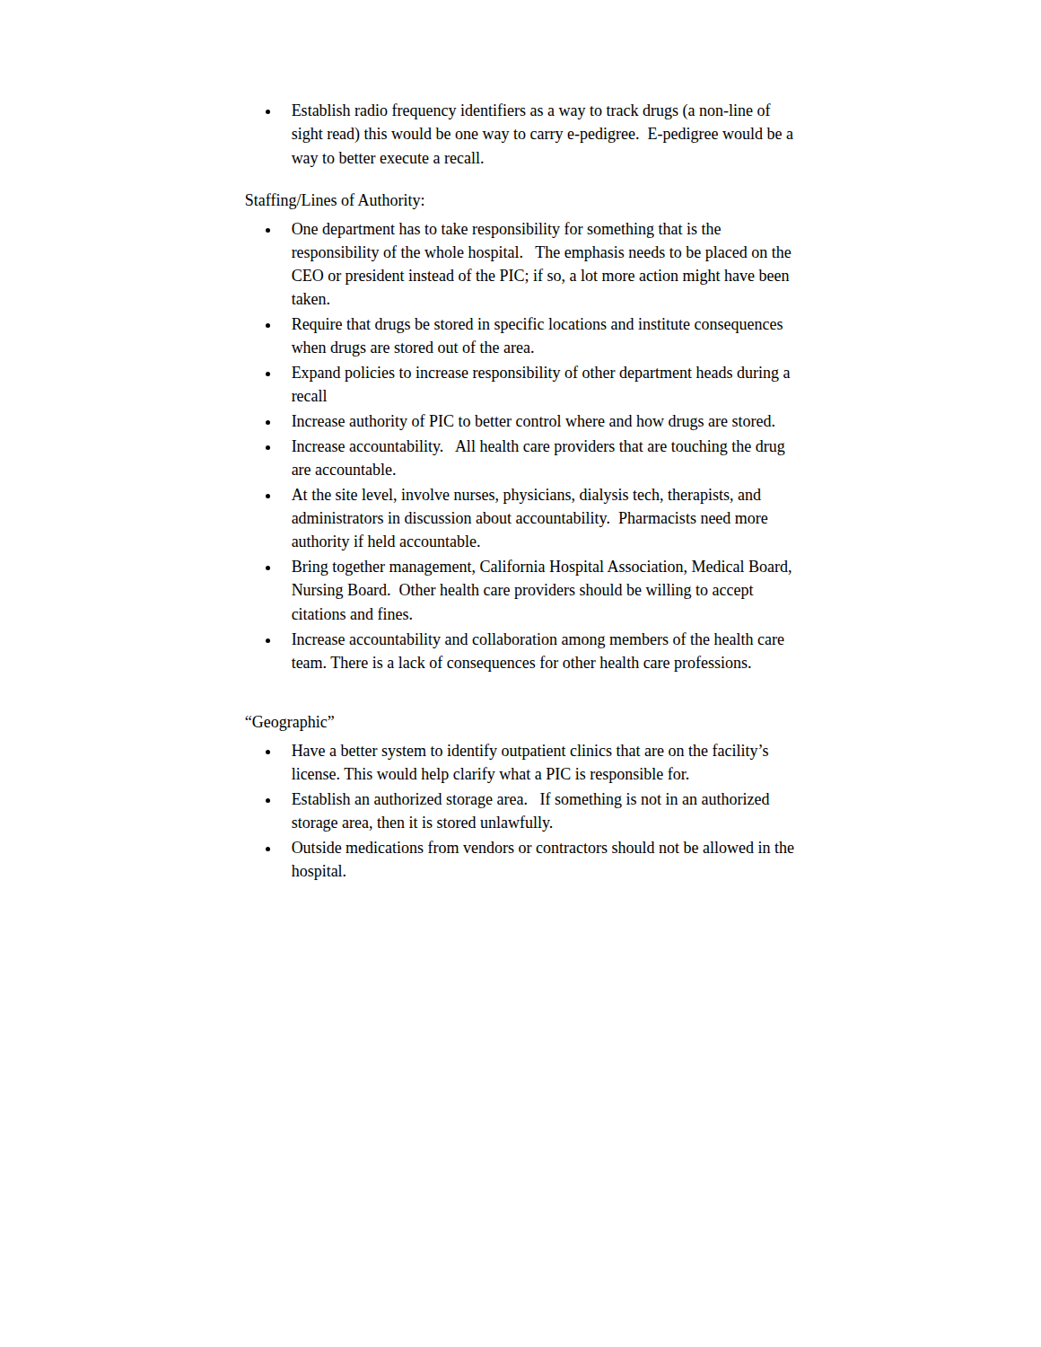Establish radio frequency identifiers as a way to track drugs (a non-line of sight read) this would be one way to carry e-pedigree. E-pedigree would be a way to better execute a recall.
Staffing/Lines of Authority:
One department has to take responsibility for something that is the responsibility of the whole hospital. The emphasis needs to be placed on the CEO or president instead of the PIC; if so, a lot more action might have been taken.
Require that drugs be stored in specific locations and institute consequences when drugs are stored out of the area.
Expand policies to increase responsibility of other department heads during a recall
Increase authority of PIC to better control where and how drugs are stored.
Increase accountability. All health care providers that are touching the drug are accountable.
At the site level, involve nurses, physicians, dialysis tech, therapists, and administrators in discussion about accountability. Pharmacists need more authority if held accountable.
Bring together management, California Hospital Association, Medical Board, Nursing Board. Other health care providers should be willing to accept citations and fines.
Increase accountability and collaboration among members of the health care team. There is a lack of consequences for other health care professions.
“Geographic”
Have a better system to identify outpatient clinics that are on the facility’s license. This would help clarify what a PIC is responsible for.
Establish an authorized storage area. If something is not in an authorized storage area, then it is stored unlawfully.
Outside medications from vendors or contractors should not be allowed in the hospital.